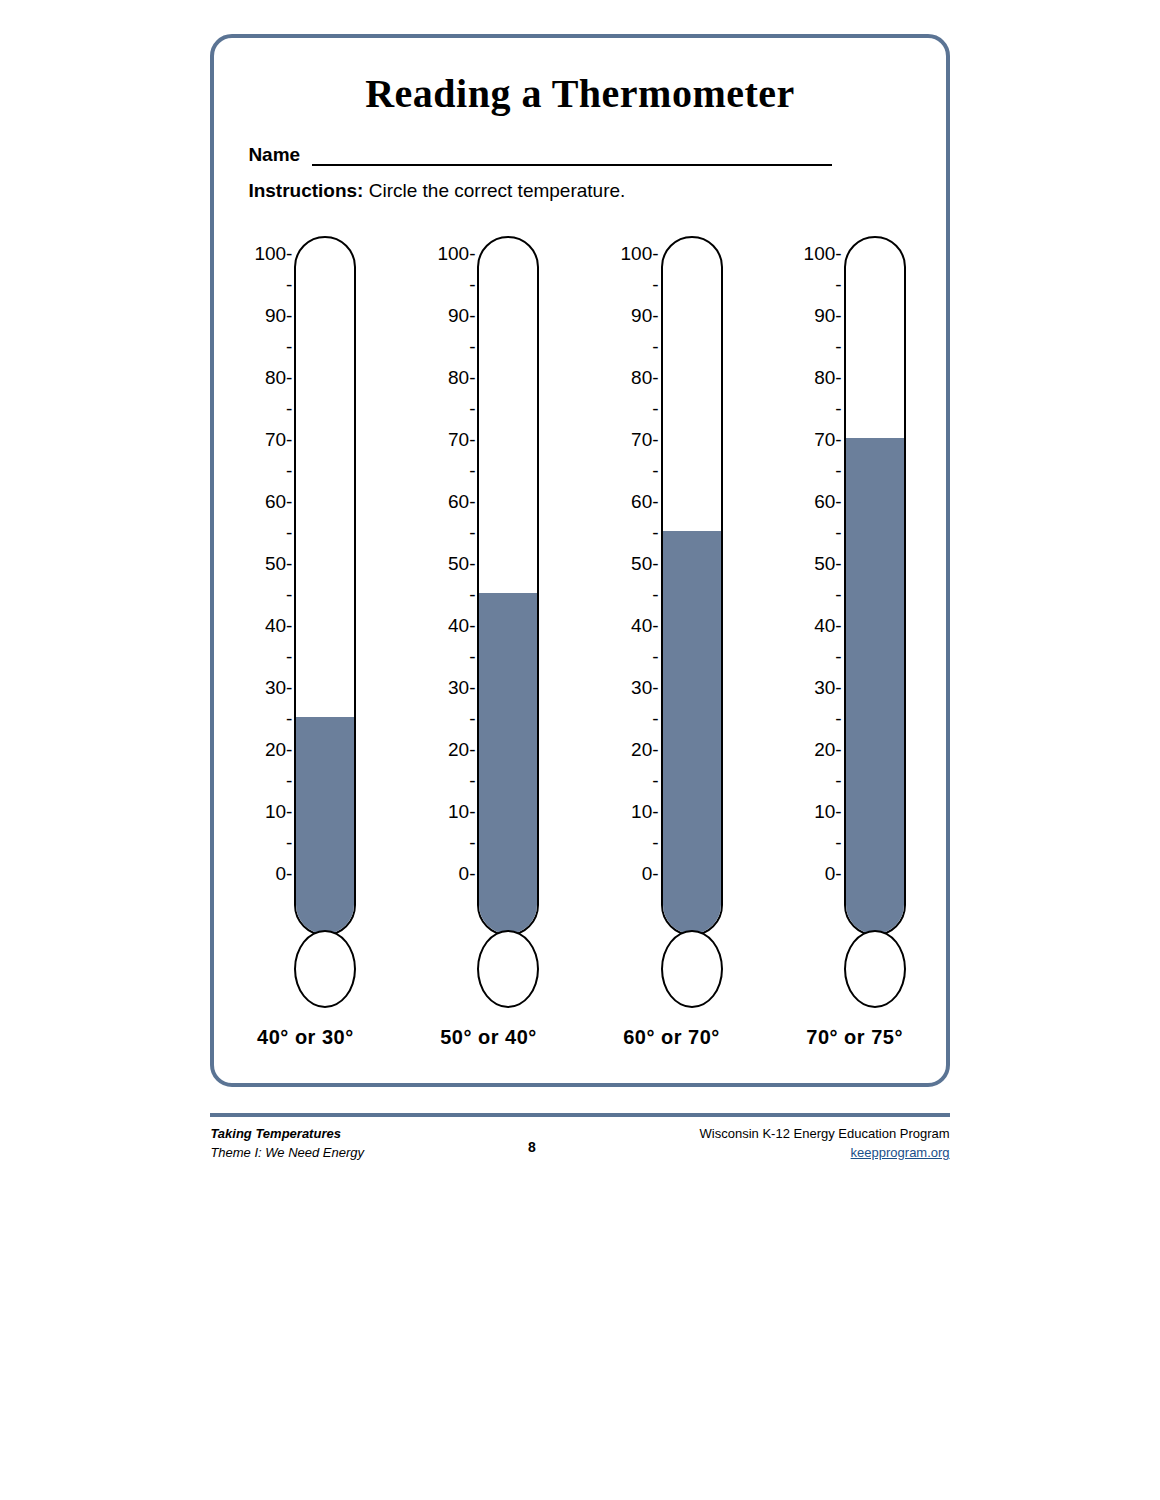Reading a Thermometer
Name
Instructions: Circle the correct temperature.
100- - 90- - 80- - 70- - 60- - 50- - 40- - 30- - 20- - 10- - 0-
40° or 30°
100- - 90- - 80- - 70- - 60- - 50- - 40- - 30- - 20- - 10- - 0-
50° or 40°
100- - 90- - 80- - 70- - 60- - 50- - 40- - 30- - 20- - 10- - 0-
60° or 70°
100- - 90- - 80- - 70- - 60- - 50- - 40- - 30- - 20- - 10- - 0-
70° or 75°
Taking Temperatures
Theme I: We Need Energy
8
Wisconsin K-12 Energy Education Program
keepprogram.org